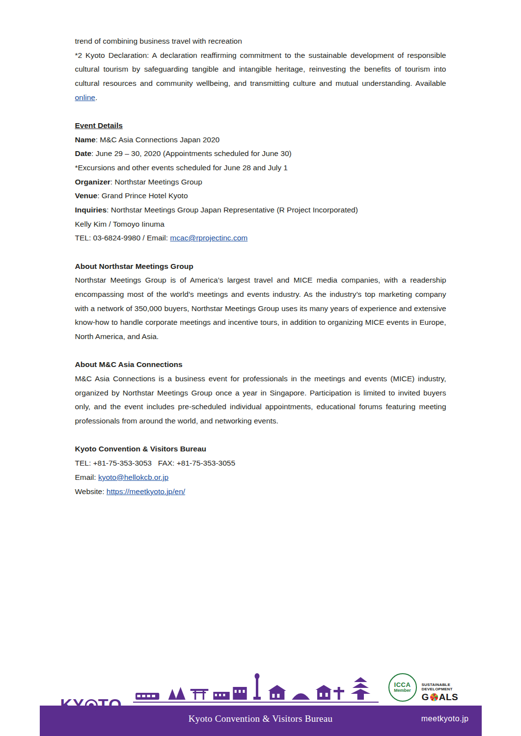trend of combining business travel with recreation
*2 Kyoto Declaration: A declaration reaffirming commitment to the sustainable development of responsible cultural tourism by safeguarding tangible and intangible heritage, reinvesting the benefits of tourism into cultural resources and community wellbeing, and transmitting culture and mutual understanding. Available online.
Event Details
Name: M&C Asia Connections Japan 2020
Date: June 29 – 30, 2020 (Appointments scheduled for June 30)
*Excursions and other events scheduled for June 28 and July 1
Organizer: Northstar Meetings Group
Venue: Grand Prince Hotel Kyoto
Inquiries: Northstar Meetings Group Japan Representative (R Project Incorporated)
Kelly Kim / Tomoyo Iinuma
TEL: 03-6824-9980 / Email: mcac@rprojectinc.com
About Northstar Meetings Group
Northstar Meetings Group is of America’s largest travel and MICE media companies, with a readership encompassing most of the world’s meetings and events industry. As the industry’s top marketing company with a network of 350,000 buyers, Northstar Meetings Group uses its many years of experience and extensive know-how to handle corporate meetings and incentive tours, in addition to organizing MICE events in Europe, North America, and Asia.
About M&C Asia Connections
M&C Asia Connections is a business event for professionals in the meetings and events (MICE) industry, organized by Northstar Meetings Group once a year in Singapore. Participation is limited to invited buyers only, and the event includes pre-scheduled individual appointments, educational forums featuring meeting professionals from around the world, and networking events.
Kyoto Convention & Visitors Bureau
TEL: +81-75-353-3053 FAX: +81-75-353-3055
Email: kyoto@hellokcb.or.jp
Website: https://meetkyoto.jp/en/
ICCA Member
SUSTAINABLE
DEVELOPMENT
G ALS
KY TO
TRADITION MEETS INNOVATION
Your Japan is Here
Kyoto Convention & Visitors Bureau
meetkyoto.jp